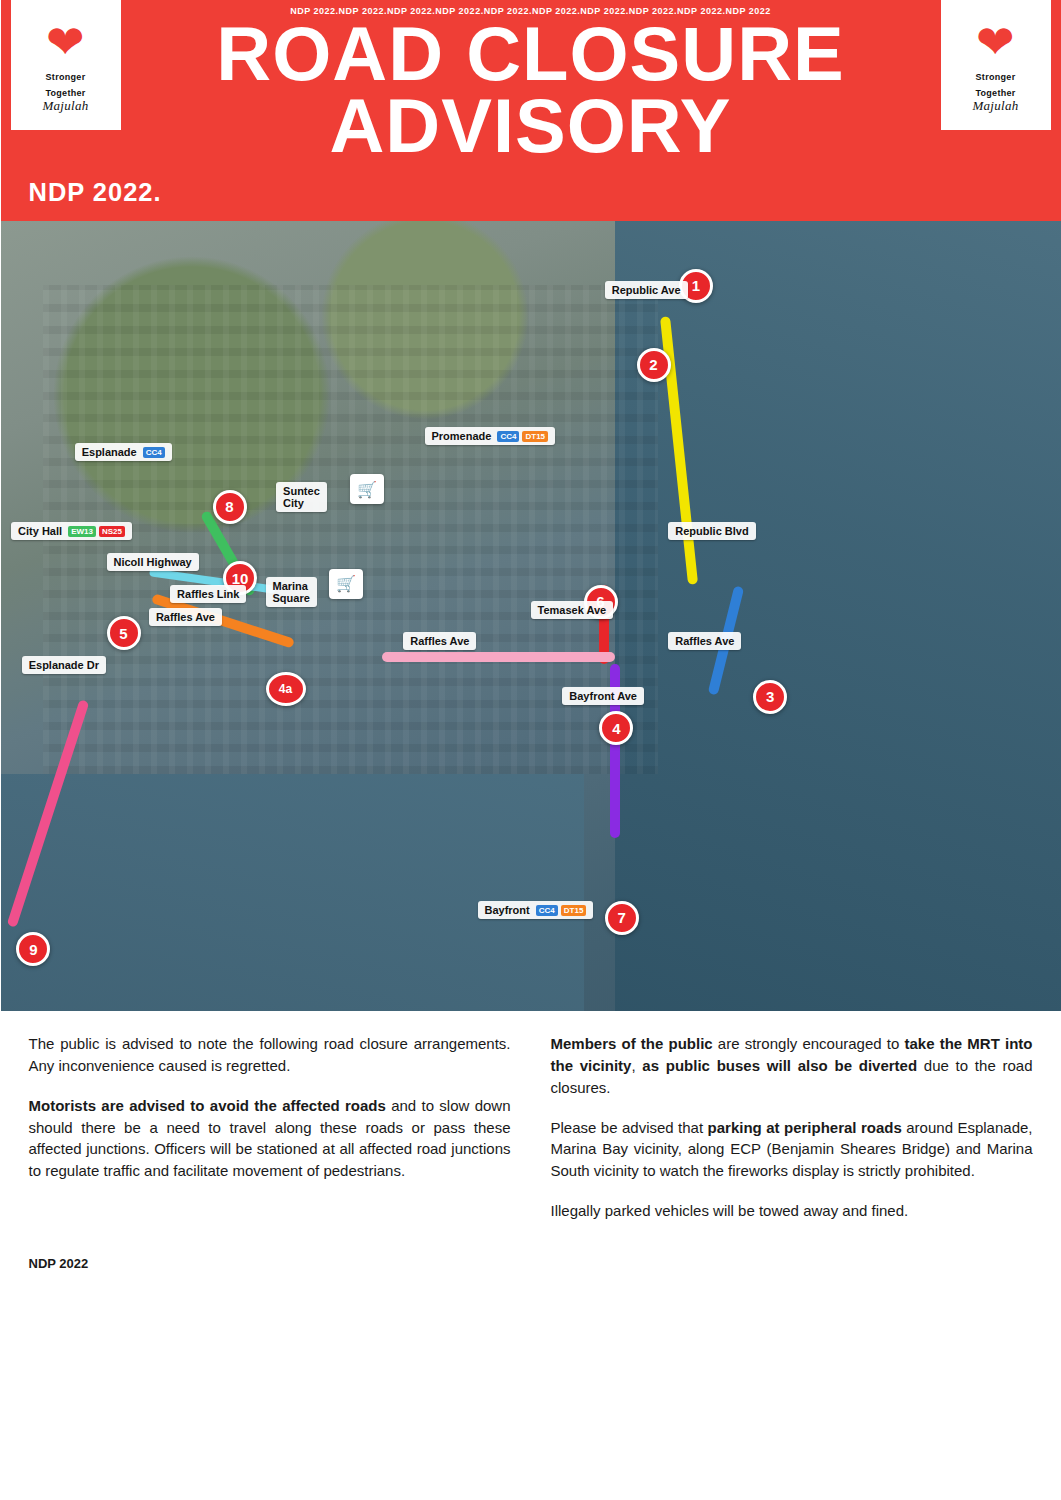❤ Stronger
TogetherMajulah
❤ Stronger
TogetherMajulah
NDP 2022.NDP 2022.NDP 2022.NDP 2022.NDP 2022.NDP 2022.NDP 2022.NDP 2022.NDP 2022.NDP 2022
ROAD CLOSURE ADVISORY
NDP 2022.
1
2
3
4
4a
5
6
7
8
9
10
Republic Ave
Republic Blvd
Promenade CC4 DT15
Esplanade CC4
Suntec
City
City Hall EW13 NS25
Nicoll Highway
Raffles Link
Marina
Square
Raffles Ave
Raffles Ave
Raffles Ave
Temasek Ave
Bayfront Ave
Esplanade Dr
Bayfront CC4 DT15
🛒
🛒
The public is advised to note the following road closure arrangements. Any inconvenience caused is regretted.
Motorists are advised to avoid the affected roads and to slow down should there be a need to travel along these roads or pass these affected junctions. Officers will be stationed at all affected road junctions to regulate traffic and facilitate movement of pedestrians.
Members of the public are strongly encouraged to take the MRT into the vicinity, as public buses will also be diverted due to the road closures.
Please be advised that parking at peripheral roads around Esplanade, Marina Bay vicinity, along ECP (Benjamin Sheares Bridge) and Marina South vicinity to watch the fireworks display is strictly prohibited.
Illegally parked vehicles will be towed away and fined.
NDP 2022